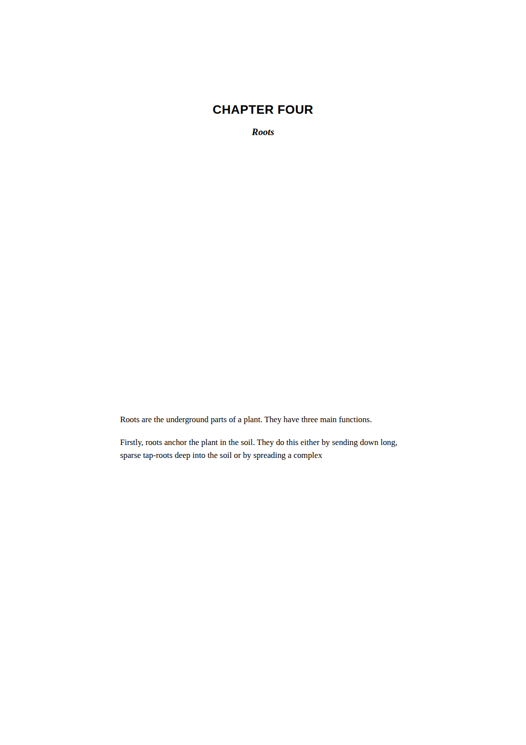CHAPTER FOUR
Roots
Roots are the underground parts of a plant. They have three main functions.
Firstly, roots anchor the plant in the soil. They do this either by sending down long, sparse tap-roots deep into the soil or by spreading a complex